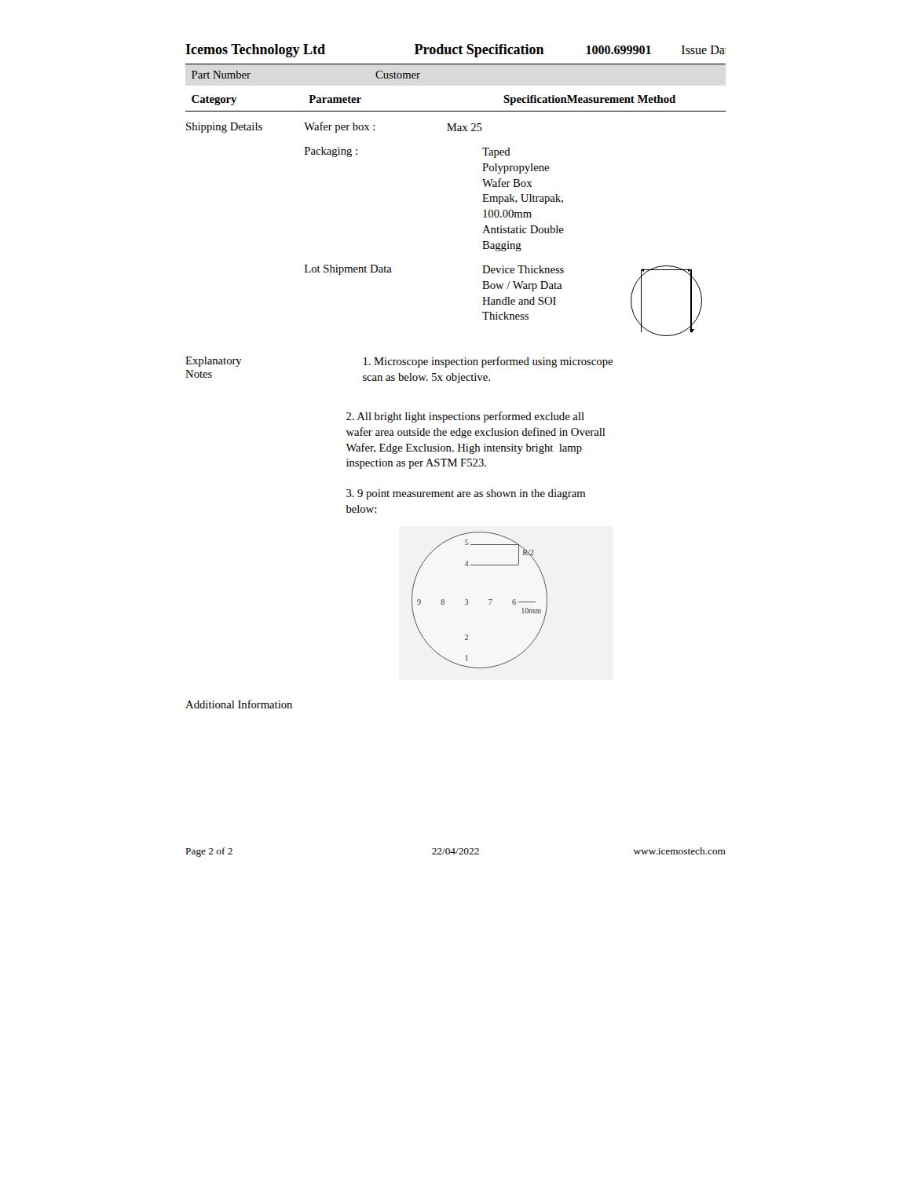Icemos Technology Ltd Product Specification 1000.699901 Issue Date 27 September 2021 16
Part Number Customer
Category Parameter Specification Measurement Method
Shipping Details
Wafer per box :
Max 25
Packaging :
Taped Polypropylene Wafer Box
Empak, Ultrapak, 100.00mm
Antistatic Double Bagging
Lot Shipment Data
Device Thickness
Bow / Warp Data
Handle and SOI Thickness
Explanatory Notes
1. Microscope inspection performed using microscope scan as below. 5x objective.
2. All bright light inspections performed exclude all wafer area outside the edge exclusion defined in Overall Wafer, Edge Exclusion. High intensity bright lamp inspection as per ASTM F523.
3. 9 point measurement are as shown in the diagram below:
5 4 3 2 1 9 8 7 6
R/2
10mm
Additional Information
Page 2 of 2
22/04/2022
www.icemostech.com